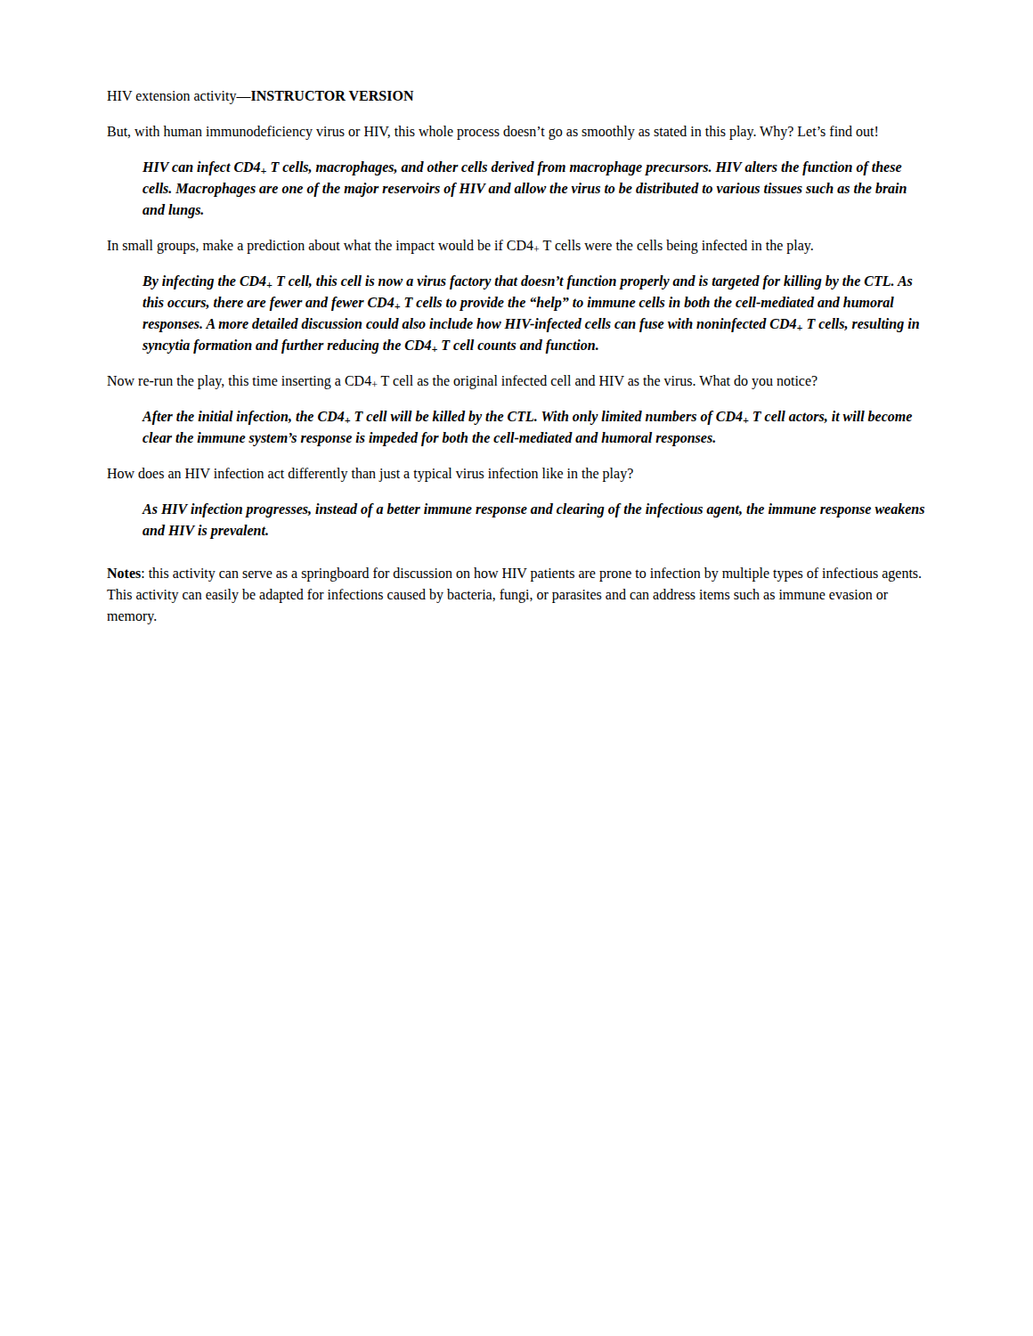HIV extension activity—INSTRUCTOR VERSION
But, with human immunodeficiency virus or HIV, this whole process doesn’t go as smoothly as stated in this play. Why? Let’s find out!
HIV can infect CD4+ T cells, macrophages, and other cells derived from macrophage precursors. HIV alters the function of these cells. Macrophages are one of the major reservoirs of HIV and allow the virus to be distributed to various tissues such as the brain and lungs.
In small groups, make a prediction about what the impact would be if CD4+ T cells were the cells being infected in the play.
By infecting the CD4+ T cell, this cell is now a virus factory that doesn’t function properly and is targeted for killing by the CTL. As this occurs, there are fewer and fewer CD4+ T cells to provide the “help” to immune cells in both the cell-mediated and humoral responses. A more detailed discussion could also include how HIV-infected cells can fuse with noninfected CD4+ T cells, resulting in syncytia formation and further reducing the CD4+ T cell counts and function.
Now re-run the play, this time inserting a CD4+ T cell as the original infected cell and HIV as the virus. What do you notice?
After the initial infection, the CD4+ T cell will be killed by the CTL. With only limited numbers of CD4+ T cell actors, it will become clear the immune system’s response is impeded for both the cell-mediated and humoral responses.
How does an HIV infection act differently than just a typical virus infection like in the play?
As HIV infection progresses, instead of a better immune response and clearing of the infectious agent, the immune response weakens and HIV is prevalent.
Notes: this activity can serve as a springboard for discussion on how HIV patients are prone to infection by multiple types of infectious agents. This activity can easily be adapted for infections caused by bacteria, fungi, or parasites and can address items such as immune evasion or memory.